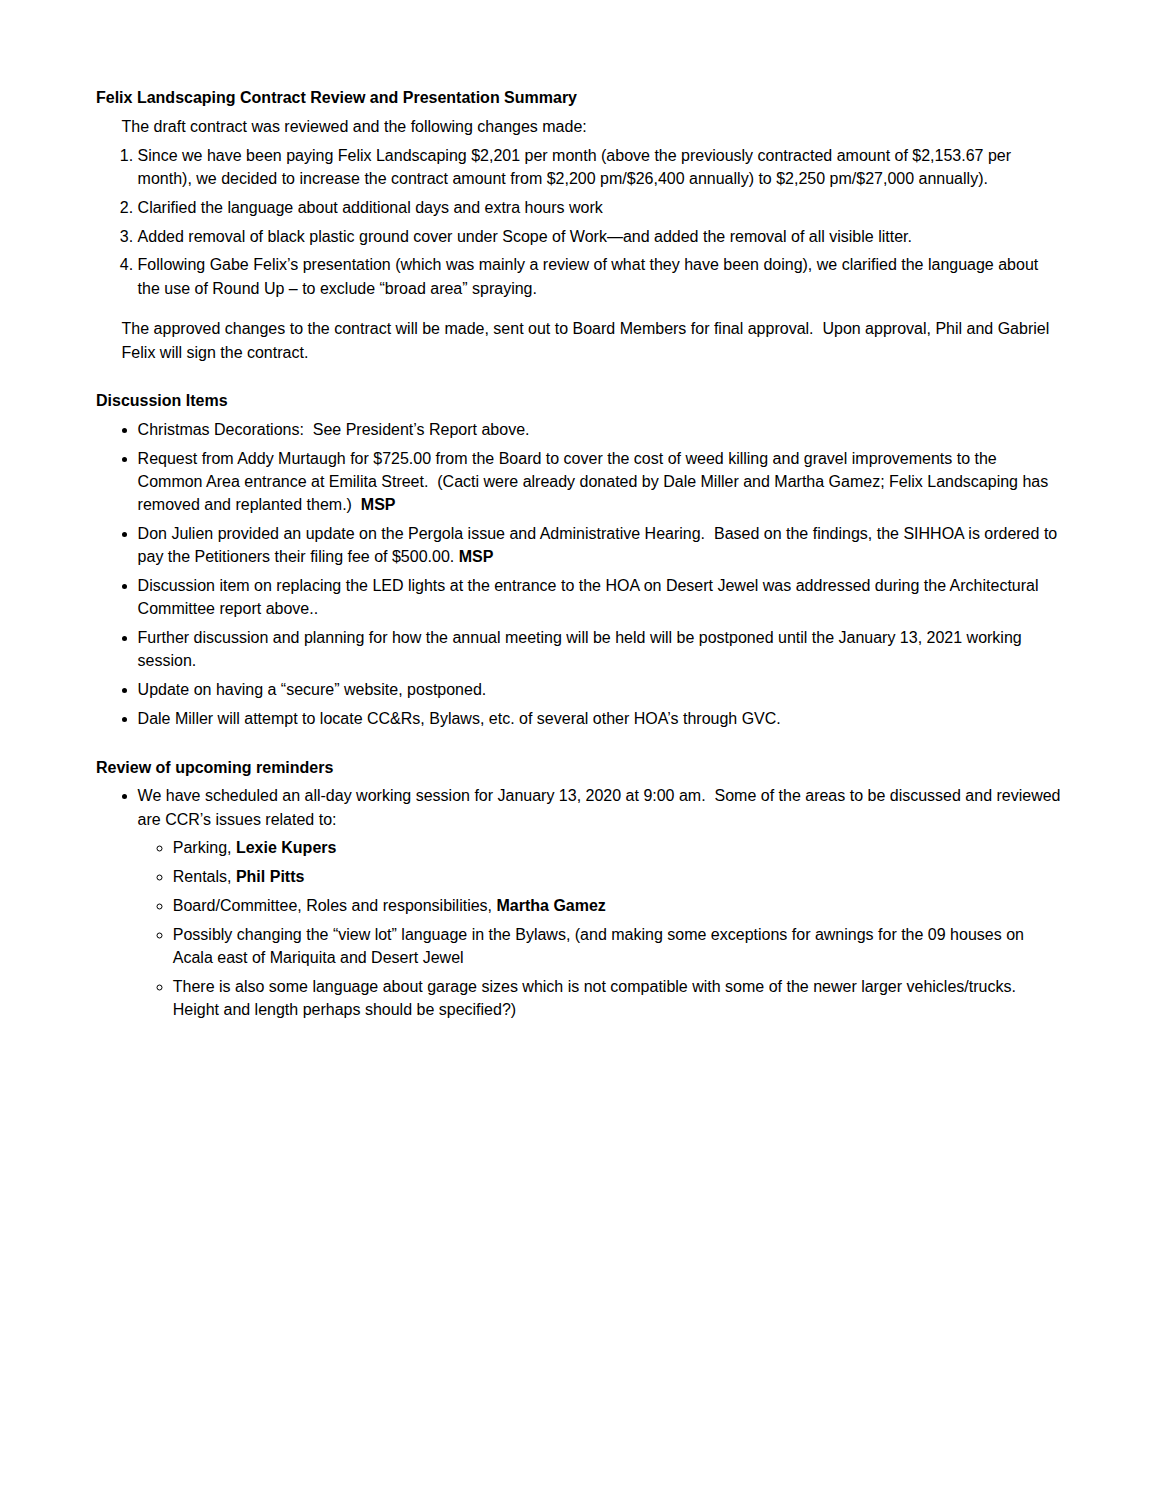Felix Landscaping Contract Review and Presentation Summary
The draft contract was reviewed and the following changes made:
Since we have been paying Felix Landscaping $2,201 per month (above the previously contracted amount of $2,153.67 per month), we decided to increase the contract amount from $2,200 pm/$26,400 annually) to $2,250 pm/$27,000 annually).
Clarified the language about additional days and extra hours work
Added removal of black plastic ground cover under Scope of Work—and added the removal of all visible litter.
Following Gabe Felix’s presentation (which was mainly a review of what they have been doing), we clarified the language about the use of Round Up – to exclude “broad area” spraying.
The approved changes to the contract will be made, sent out to Board Members for final approval. Upon approval, Phil and Gabriel Felix will sign the contract.
Discussion Items
Christmas Decorations: See President’s Report above.
Request from Addy Murtaugh for $725.00 from the Board to cover the cost of weed killing and gravel improvements to the Common Area entrance at Emilita Street. (Cacti were already donated by Dale Miller and Martha Gamez; Felix Landscaping has removed and replanted them.) MSP
Don Julien provided an update on the Pergola issue and Administrative Hearing. Based on the findings, the SIHHOA is ordered to pay the Petitioners their filing fee of $500.00. MSP
Discussion item on replacing the LED lights at the entrance to the HOA on Desert Jewel was addressed during the Architectural Committee report above..
Further discussion and planning for how the annual meeting will be held will be postponed until the January 13, 2021 working session.
Update on having a “secure” website, postponed.
Dale Miller will attempt to locate CC&Rs, Bylaws, etc. of several other HOA’s through GVC.
Review of upcoming reminders
We have scheduled an all-day working session for January 13, 2020 at 9:00 am. Some of the areas to be discussed and reviewed are CCR’s issues related to:
Parking, Lexie Kupers
Rentals, Phil Pitts
Board/Committee, Roles and responsibilities, Martha Gamez
Possibly changing the “view lot” language in the Bylaws, (and making some exceptions for awnings for the 09 houses on Acala east of Mariquita and Desert Jewel
There is also some language about garage sizes which is not compatible with some of the newer larger vehicles/trucks. Height and length perhaps should be specified?)